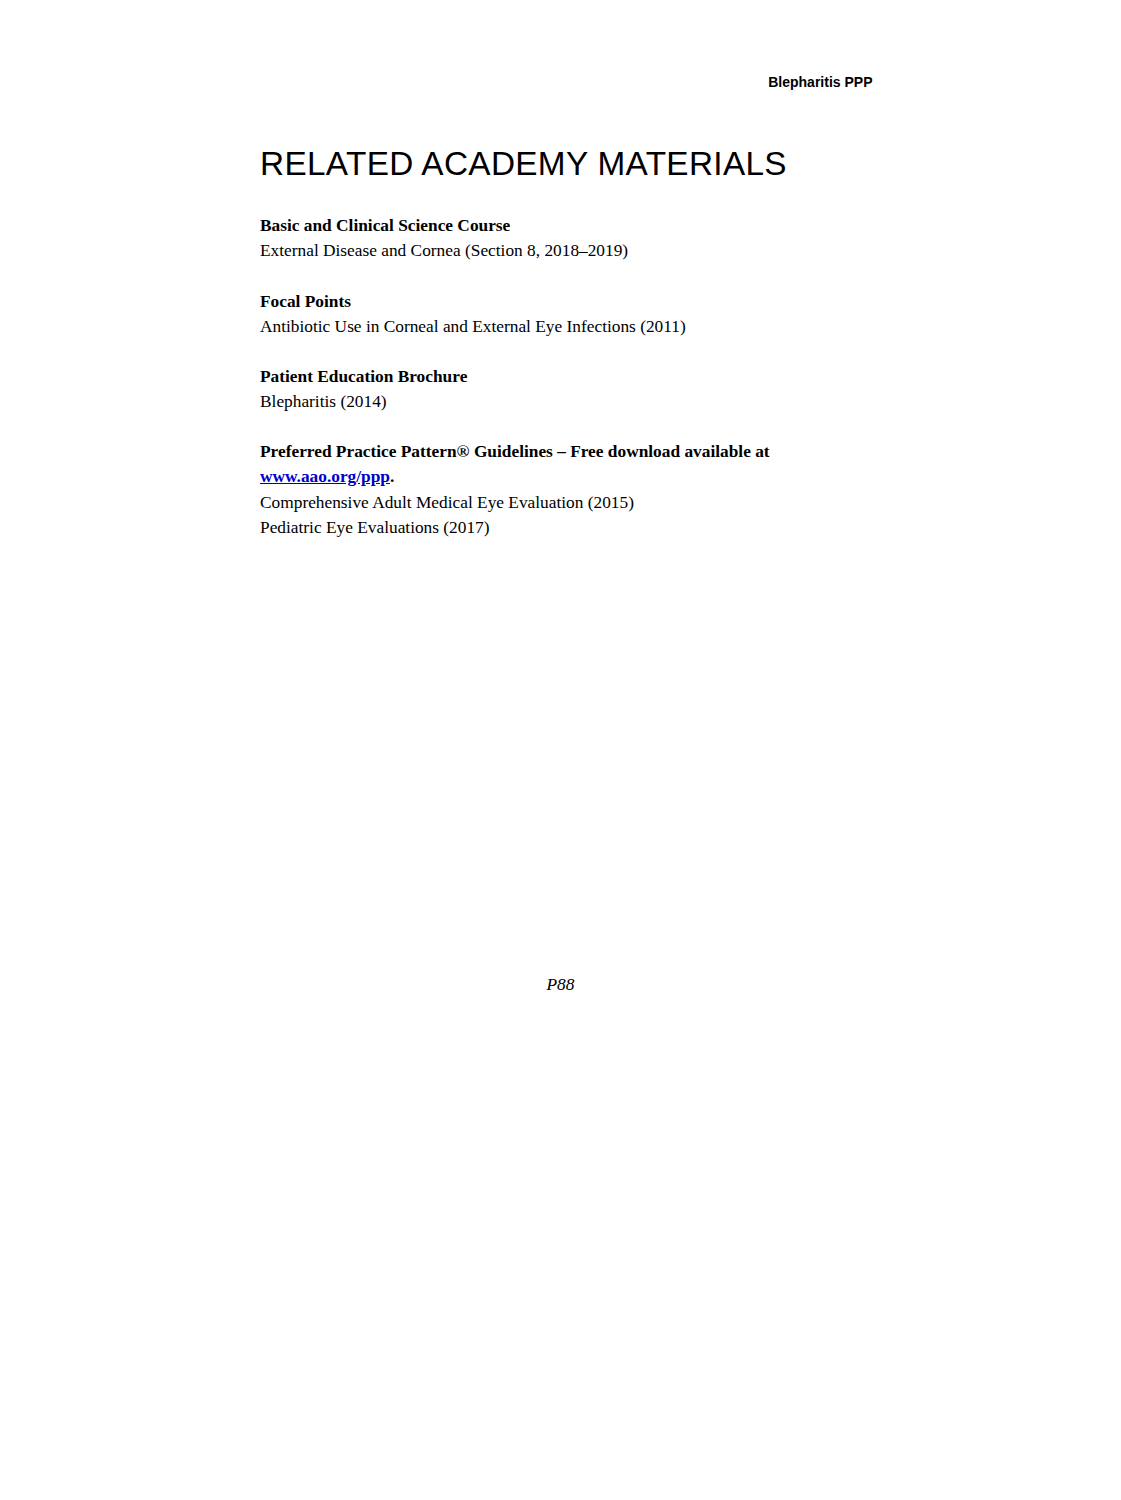Blepharitis PPP
RELATED ACADEMY MATERIALS
Basic and Clinical Science Course
External Disease and Cornea (Section 8, 2018–2019)
Focal Points
Antibiotic Use in Corneal and External Eye Infections (2011)
Patient Education Brochure
Blepharitis (2014)
Preferred Practice Pattern® Guidelines – Free download available at www.aao.org/ppp.
Comprehensive Adult Medical Eye Evaluation (2015)
Pediatric Eye Evaluations (2017)
P88